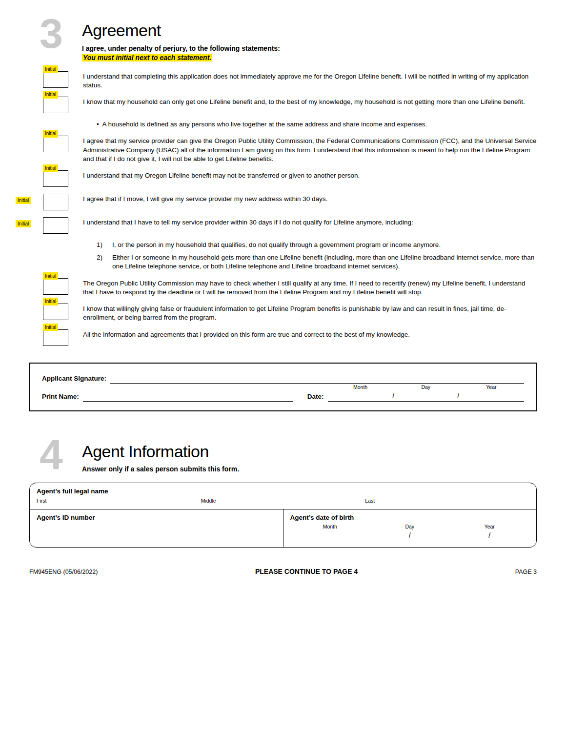3
Agreement
I agree, under penalty of perjury, to the following statements:
You must initial next to each statement.
Initial
I understand that completing this application does not immediately approve me for the Oregon Lifeline benefit. I will be notified in writing of my application status.
Initial
I know that my household can only get one Lifeline benefit and, to the best of my knowledge, my household is not getting more than one Lifeline benefit.
• A household is defined as any persons who live together at the same address and share income and expenses.
Initial
I agree that my service provider can give the Oregon Public Utility Commission, the Federal Communications Commission (FCC), and the Universal Service Administrative Company (USAC) all of the information I am giving on this form. I understand that this information is meant to help run the Lifeline Program and that if I do not give it, I will not be able to get Lifeline benefits.
Initial
I understand that my Oregon Lifeline benefit may not be transferred or given to another person.
Initial
I agree that if I move, I will give my service provider my new address within 30 days.
Initial
I understand that I have to tell my service provider within 30 days if I do not qualify for Lifeline anymore, including:
1)
I, or the person in my household that qualifies, do not qualify through a government program or income anymore.
2)
Either I or someone in my household gets more than one Lifeline benefit (including, more than one Lifeline broadband internet service, more than one Lifeline telephone service, or both Lifeline telephone and Lifeline broadband internet services).
Initial
The Oregon Public Utility Commission may have to check whether I still qualify at any time. If I need to recertify (renew) my Lifeline benefit, I understand that I have to respond by the deadline or I will be removed from the Lifeline Program and my Lifeline benefit will stop.
Initial
I know that willingly giving false or fraudulent information to get Lifeline Program benefits is punishable by law and can result in fines, jail time, de-enrollment, or being barred from the program.
Initial
All the information and agreements that I provided on this form are true and correct to the best of my knowledge.
Applicant Signature:
Print Name: Date: Month Day Year / /
4
Agent Information
Answer only if a sales person submits this form.
Agent’s full legal name
First Middle Last
Agent’s ID number
Agent’s date of birth
Month Day Year
//
FM945ENG (05/06/2022)
PLEASE CONTINUE TO PAGE 4
PAGE 3